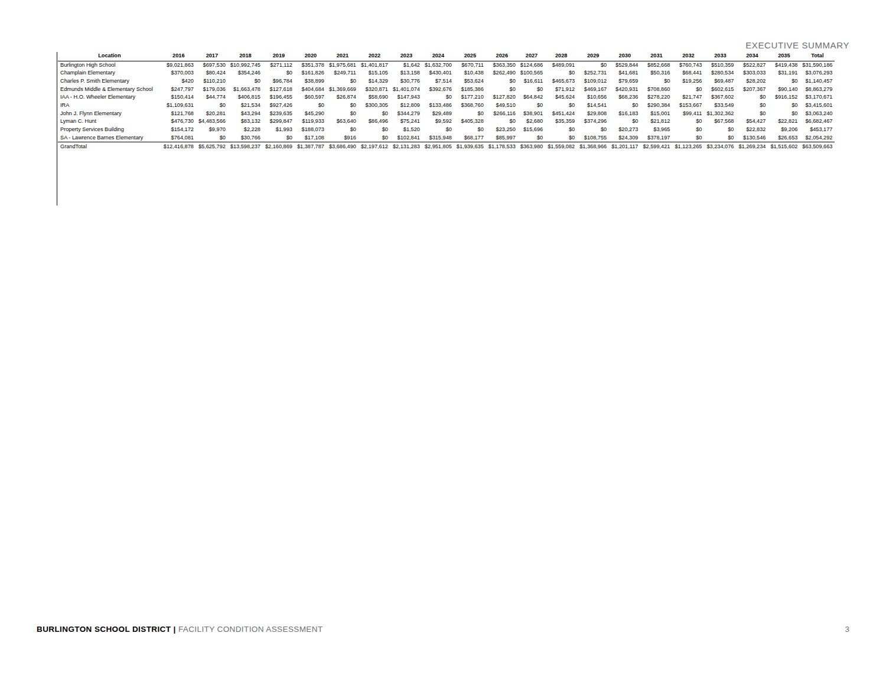EXECUTIVE SUMMARY
| Location | 2016 | 2017 | 2018 | 2019 | 2020 | 2021 | 2022 | 2023 | 2024 | 2025 | 2026 | 2027 | 2028 | 2029 | 2030 | 2031 | 2032 | 2033 | 2034 | 2035 | Total |
| --- | --- | --- | --- | --- | --- | --- | --- | --- | --- | --- | --- | --- | --- | --- | --- | --- | --- | --- | --- | --- | --- |
| Burlington High School | $9,021,863 | $697,530 | $10,992,745 | $271,112 | $351,378 | $1,975,681 | $1,401,817 | $1,642 | $1,632,700 | $670,711 | $363,350 | $124,686 | $489,091 | $0 | $529,844 | $852,668 | $760,743 | $510,359 | $522,827 | $419,438 | $31,590,186 |
| Champlain Elementary | $370,003 | $80,424 | $354,246 | $0 | $161,826 | $249,711 | $15,105 | $13,158 | $430,401 | $10,438 | $262,490 | $100,565 | $0 | $252,731 | $41,681 | $50,316 | $68,441 | $280,534 | $303,033 | $31,191 | $3,076,293 |
| Charles P. Smith Elementary | $420 | $110,210 | $0 | $96,784 | $38,899 | $0 | $14,329 | $30,776 | $7,514 | $53,624 | $0 | $16,611 | $465,673 | $109,012 | $79,659 | $0 | $19,256 | $69,487 | $28,202 | $0 | $1,140,457 |
| Edmunds Middle & Elementary School | $247,797 | $179,036 | $1,663,478 | $127,618 | $404,684 | $1,369,669 | $320,871 | $1,401,074 | $392,676 | $185,386 | $0 | $0 | $71,912 | $469,167 | $420,931 | $708,860 | $0 | $602,615 | $207,367 | $90,140 | $8,863,279 |
| IAA - H.O. Wheeler Elementary | $150,414 | $44,774 | $406,815 | $196,455 | $60,597 | $26,874 | $58,690 | $147,943 | $0 | $177,210 | $127,820 | $64,842 | $45,624 | $10,656 | $68,236 | $278,220 | $21,747 | $367,602 | $0 | $916,152 | $3,170,671 |
| IRA | $1,109,631 | $0 | $21,534 | $927,426 | $0 | $0 | $300,305 | $12,809 | $133,486 | $368,760 | $49,510 | $0 | $0 | $14,541 | $0 | $290,384 | $153,667 | $33,549 | $0 | $0 | $3,415,601 |
| John J. Flynn Elementary | $121,768 | $20,281 | $43,294 | $239,635 | $45,290 | $0 | $0 | $344,279 | $29,489 | $0 | $266,116 | $38,901 | $451,424 | $29,808 | $16,183 | $15,001 | $99,411 | $1,302,362 | $0 | $0 | $3,063,240 |
| Lyman C. Hunt | $476,730 | $4,483,566 | $83,132 | $299,847 | $119,933 | $63,640 | $86,496 | $75,241 | $9,592 | $405,328 | $0 | $2,680 | $35,359 | $374,296 | $0 | $21,812 | $0 | $67,568 | $54,427 | $22,821 | $6,682,467 |
| Property Services Building | $154,172 | $9,970 | $2,228 | $1,993 | $188,073 | $0 | $0 | $1,520 | $0 | $0 | $23,250 | $15,696 | $0 | $0 | $20,273 | $3,965 | $0 | $0 | $22,832 | $9,206 | $453,177 |
| SA - Lawrence Barnes Elementary | $764,081 | $0 | $30,766 | $0 | $17,108 | $916 | $0 | $102,841 | $315,948 | $68,177 | $85,997 | $0 | $0 | $108,755 | $24,309 | $378,197 | $0 | $0 | $130,546 | $26,653 | $2,054,292 |
| GrandTotal | $12,416,878 | $5,625,792 | $13,598,237 | $2,160,869 | $1,387,787 | $3,686,490 | $2,197,612 | $2,131,283 | $2,951,805 | $1,939,635 | $1,178,533 | $363,980 | $1,559,082 | $1,368,966 | $1,201,117 | $2,599,421 | $1,123,265 | $3,234,076 | $1,269,234 | $1,515,602 | $63,509,663 |
BURLINGTON SCHOOL DISTRICT | FACILITY CONDITION ASSESSMENT
3